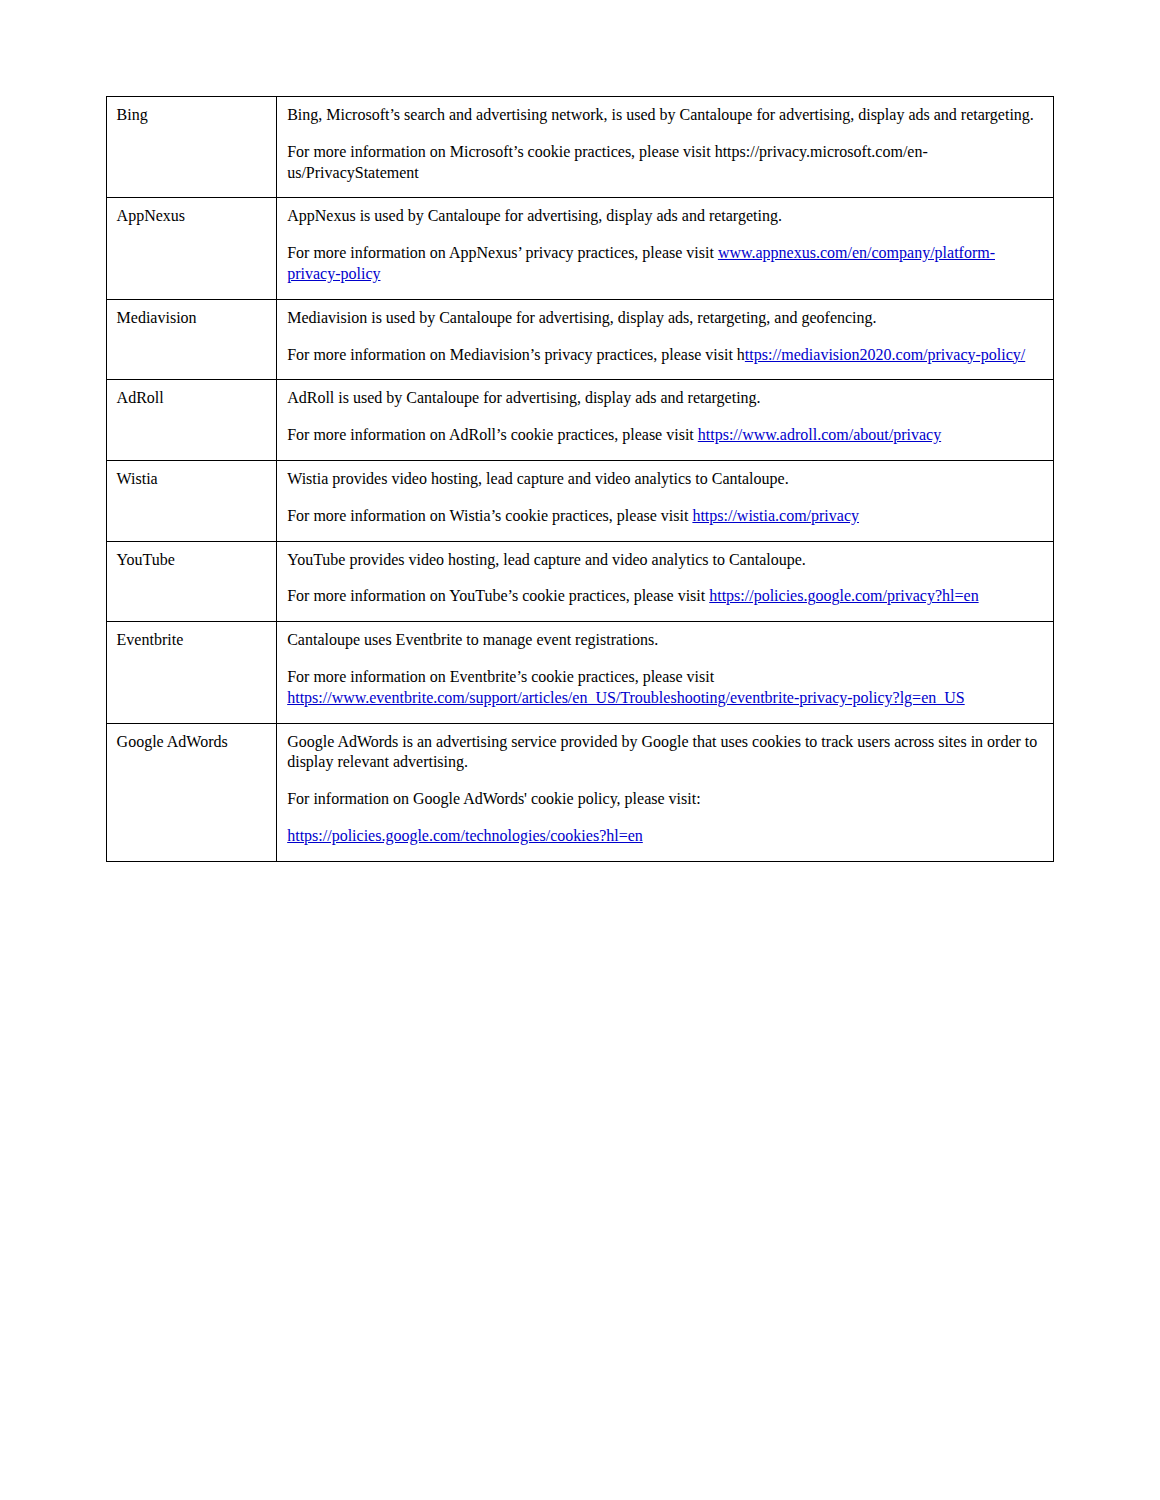| Bing | Bing, Microsoft’s search and advertising network, is used by Cantaloupe for advertising, display ads and retargeting. For more information on Microsoft’s cookie practices, please visit https://privacy.microsoft.com/en-us/PrivacyStatement |
| AppNexus | AppNexus is used by Cantaloupe for advertising, display ads and retargeting. For more information on AppNexus’ privacy practices, please visit www.appnexus.com/en/company/platform-privacy-policy |
| Mediavision | Mediavision is used by Cantaloupe for advertising, display ads, retargeting, and geofencing. For more information on Mediavision’s privacy practices, please visit h ttps://mediavision2020.com/privacy-policy/ |
| AdRoll | AdRoll is used by Cantaloupe for advertising, display ads and retargeting. For more information on AdRoll’s cookie practices, please visit https://www.adroll.com/about/privacy |
| Wistia | Wistia provides video hosting, lead capture and video analytics to Cantaloupe. For more information on Wistia’s cookie practices, please visit https://wistia.com/privacy |
| YouTube | YouTube provides video hosting, lead capture and video analytics to Cantaloupe. For more information on YouTube’s cookie practices, please visit https://policies.google.com/privacy?hl=en |
| Eventbrite | Cantaloupe uses Eventbrite to manage event registrations. For more information on Eventbrite’s cookie practices, please visit https://www.eventbrite.com/support/articles/en_US/Troubleshooting/eventbrite-privacy-policy?lg=en_US |
| Google AdWords | Google AdWords is an advertising service provided by Google that uses cookies to track users across sites in order to display relevant advertising. For information on Google AdWords' cookie policy, please visit: https://policies.google.com/technologies/cookies?hl=en |